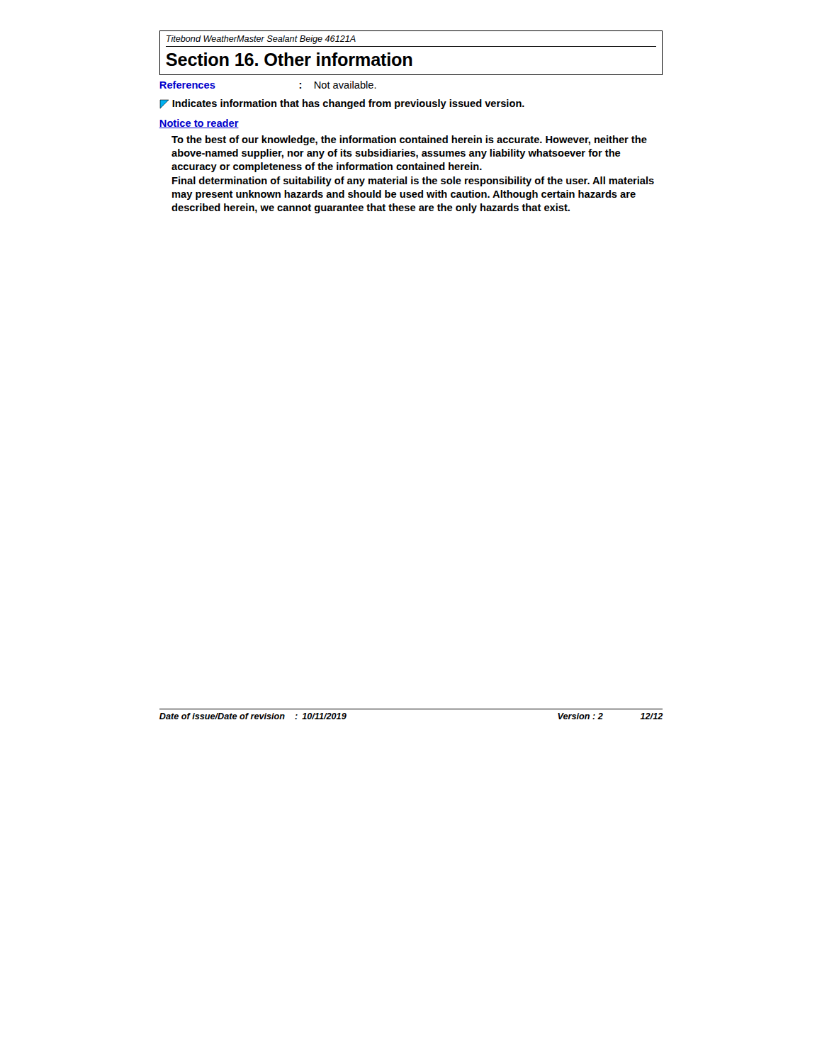Titebond WeatherMaster Sealant Beige 46121A
Section 16. Other information
References
:
Not available.
Indicates information that has changed from previously issued version.
Notice to reader
To the best of our knowledge, the information contained herein is accurate. However, neither the above-named supplier, nor any of its subsidiaries, assumes any liability whatsoever for the accuracy or completeness of the information contained herein.
Final determination of suitability of any material is the sole responsibility of the user. All materials may present unknown hazards and should be used with caution. Although certain hazards are described herein, we cannot guarantee that these are the only hazards that exist.
Date of issue/Date of revision : 10/11/2019 Version : 2 12/12